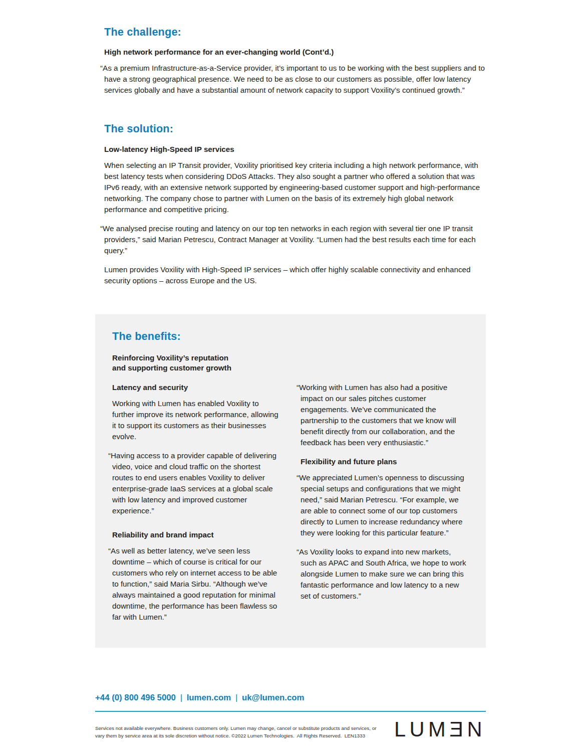The challenge:
High network performance for an ever-changing world (Cont’d.)
“As a premium Infrastructure-as-a-Service provider, it’s important to us to be working with the best suppliers and to have a strong geographical presence. We need to be as close to our customers as possible, offer low latency services globally and have a substantial amount of network capacity to support Voxility’s continued growth.”
The solution:
Low-latency High-Speed IP services
When selecting an IP Transit provider, Voxility prioritised key criteria including a high network performance, with best latency tests when considering DDoS Attacks. They also sought a partner who offered a solution that was IPv6 ready, with an extensive network supported by engineering-based customer support and high-performance networking. The company chose to partner with Lumen on the basis of its extremely high global network performance and competitive pricing.
“We analysed precise routing and latency on our top ten networks in each region with several tier one IP transit providers,” said Marian Petrescu, Contract Manager at Voxility. “Lumen had the best results each time for each query.”
Lumen provides Voxility with High-Speed IP services – which offer highly scalable connectivity and enhanced security options – across Europe and the US.
The benefits:
Reinforcing Voxility’s reputation
and supporting customer growth
Latency and security
Working with Lumen has enabled Voxility to further improve its network performance, allowing it to support its customers as their businesses evolve.
“Having access to a provider capable of delivering video, voice and cloud traffic on the shortest routes to end users enables Voxility to deliver enterprise-grade IaaS services at a global scale with low latency and improved customer experience.”
Reliability and brand impact
“As well as better latency, we’ve seen less downtime – which of course is critical for our customers who rely on internet access to be able to function,” said Maria Sirbu. “Although we’ve always maintained a good reputation for minimal downtime, the performance has been flawless so far with Lumen.”
“Working with Lumen has also had a positive impact on our sales pitches customer engagements. We’ve communicated the partnership to the customers that we know will benefit directly from our collaboration, and the feedback has been very enthusiastic.”
Flexibility and future plans
“We appreciated Lumen’s openness to discussing special setups and configurations that we might need,” said Marian Petrescu. “For example, we are able to connect some of our top customers directly to Lumen to increase redundancy where they were looking for this particular feature.”
“As Voxility looks to expand into new markets, such as APAC and South Africa, we hope to work alongside Lumen to make sure we can bring this fantastic performance and low latency to a new set of customers.”
+44 (0) 800 496 5000 | lumen.com | uk@lumen.com
Services not available everywhere. Business customers only. Lumen may change, cancel or substitute products and services, or vary them by service area at its sole discretion without notice. ©2022 Lumen Technologies. All Rights Reserved. LEN1333
LUMƎN